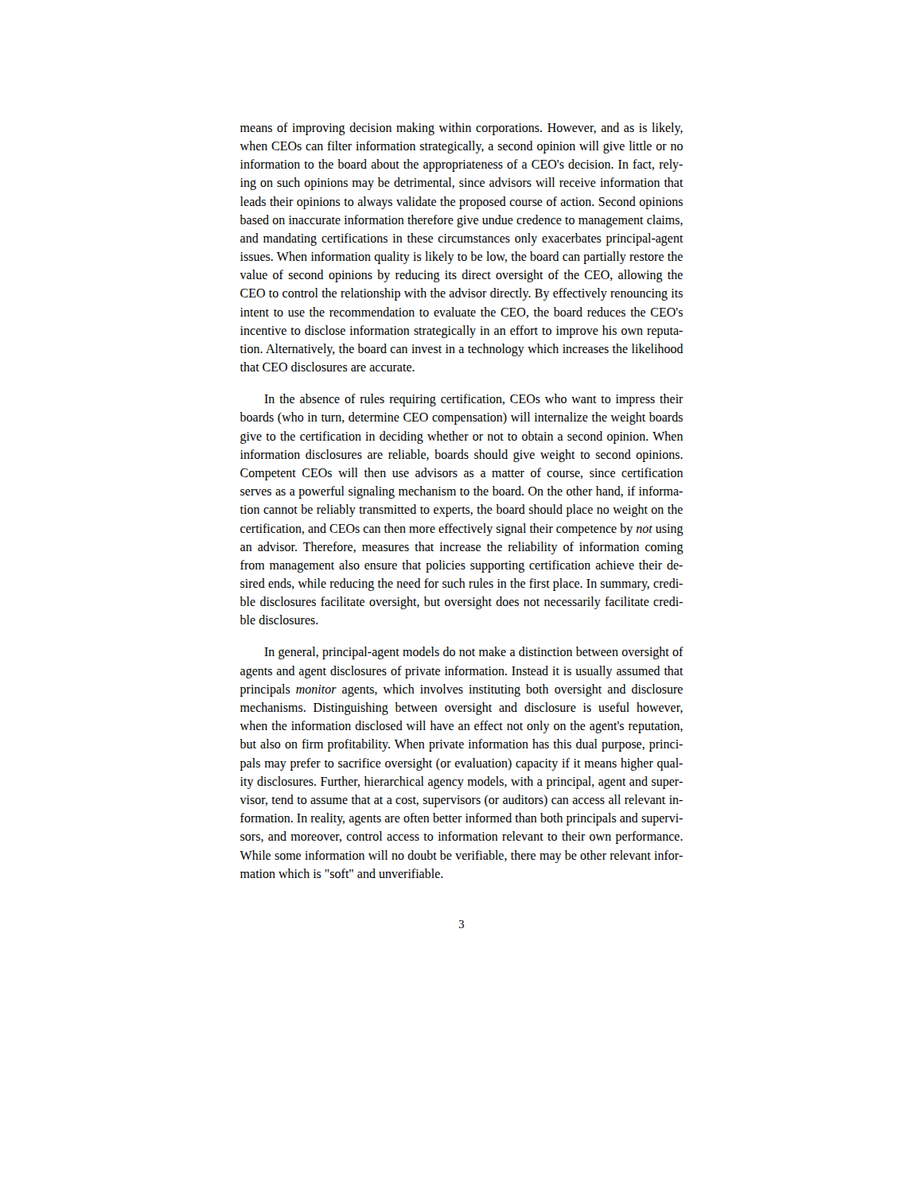means of improving decision making within corporations. However, and as is likely, when CEOs can filter information strategically, a second opinion will give little or no information to the board about the appropriateness of a CEO's decision. In fact, relying on such opinions may be detrimental, since advisors will receive information that leads their opinions to always validate the proposed course of action. Second opinions based on inaccurate information therefore give undue credence to management claims, and mandating certifications in these circumstances only exacerbates principal-agent issues. When information quality is likely to be low, the board can partially restore the value of second opinions by reducing its direct oversight of the CEO, allowing the CEO to control the relationship with the advisor directly. By effectively renouncing its intent to use the recommendation to evaluate the CEO, the board reduces the CEO's incentive to disclose information strategically in an effort to improve his own reputation. Alternatively, the board can invest in a technology which increases the likelihood that CEO disclosures are accurate.
In the absence of rules requiring certification, CEOs who want to impress their boards (who in turn, determine CEO compensation) will internalize the weight boards give to the certification in deciding whether or not to obtain a second opinion. When information disclosures are reliable, boards should give weight to second opinions. Competent CEOs will then use advisors as a matter of course, since certification serves as a powerful signaling mechanism to the board. On the other hand, if information cannot be reliably transmitted to experts, the board should place no weight on the certification, and CEOs can then more effectively signal their competence by not using an advisor. Therefore, measures that increase the reliability of information coming from management also ensure that policies supporting certification achieve their desired ends, while reducing the need for such rules in the first place. In summary, credible disclosures facilitate oversight, but oversight does not necessarily facilitate credible disclosures.
In general, principal-agent models do not make a distinction between oversight of agents and agent disclosures of private information. Instead it is usually assumed that principals monitor agents, which involves instituting both oversight and disclosure mechanisms. Distinguishing between oversight and disclosure is useful however, when the information disclosed will have an effect not only on the agent's reputation, but also on firm profitability. When private information has this dual purpose, principals may prefer to sacrifice oversight (or evaluation) capacity if it means higher quality disclosures. Further, hierarchical agency models, with a principal, agent and supervisor, tend to assume that at a cost, supervisors (or auditors) can access all relevant information. In reality, agents are often better informed than both principals and supervisors, and moreover, control access to information relevant to their own performance. While some information will no doubt be verifiable, there may be other relevant information which is "soft" and unverifiable.
3